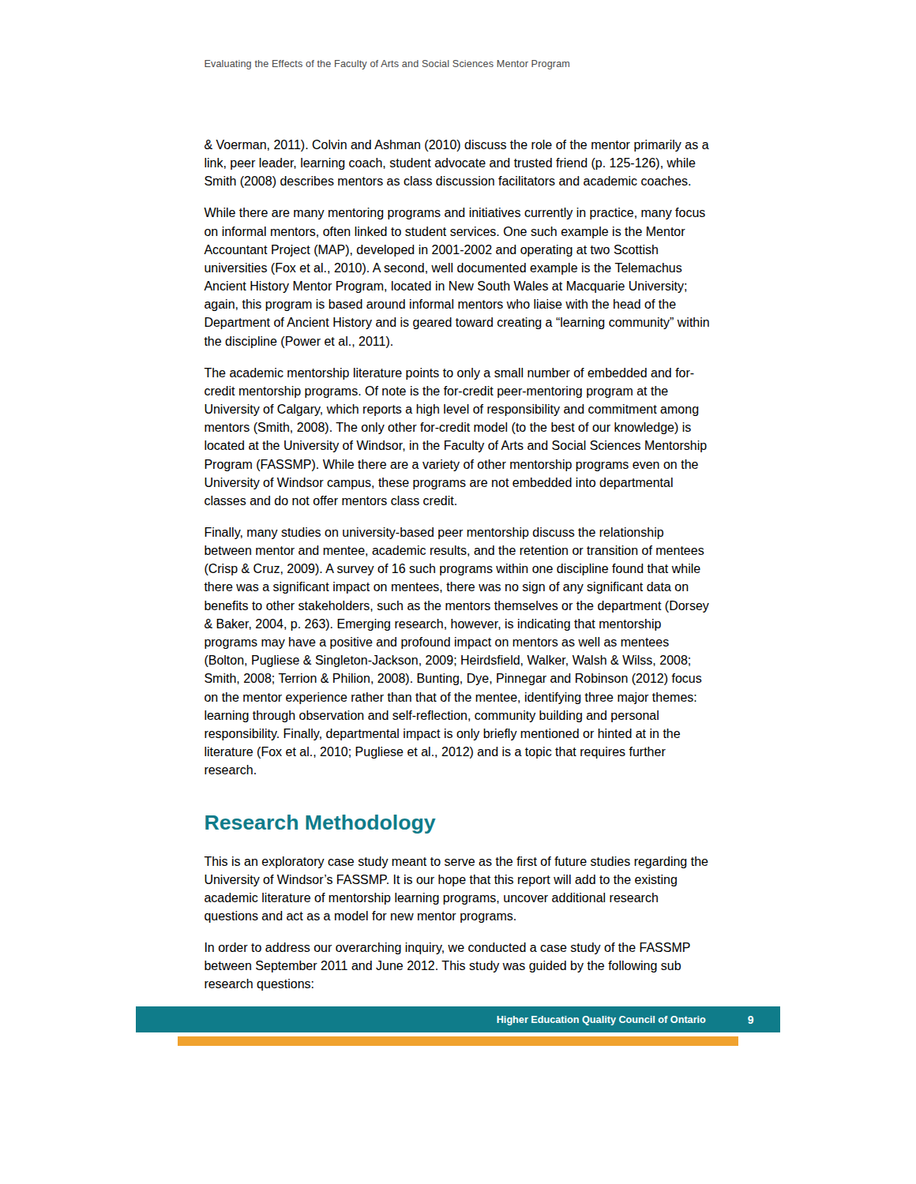Evaluating the Effects of the Faculty of Arts and Social Sciences Mentor Program
& Voerman, 2011). Colvin and Ashman (2010) discuss the role of the mentor primarily as a link, peer leader, learning coach, student advocate and trusted friend (p. 125-126), while Smith (2008) describes mentors as class discussion facilitators and academic coaches.
While there are many mentoring programs and initiatives currently in practice, many focus on informal mentors, often linked to student services. One such example is the Mentor Accountant Project (MAP), developed in 2001-2002 and operating at two Scottish universities (Fox et al., 2010). A second, well documented example is the Telemachus Ancient History Mentor Program, located in New South Wales at Macquarie University; again, this program is based around informal mentors who liaise with the head of the Department of Ancient History and is geared toward creating a “learning community” within the discipline (Power et al., 2011).
The academic mentorship literature points to only a small number of embedded and for-credit mentorship programs. Of note is the for-credit peer-mentoring program at the University of Calgary, which reports a high level of responsibility and commitment among mentors (Smith, 2008). The only other for-credit model (to the best of our knowledge) is located at the University of Windsor, in the Faculty of Arts and Social Sciences Mentorship Program (FASSMP). While there are a variety of other mentorship programs even on the University of Windsor campus, these programs are not embedded into departmental classes and do not offer mentors class credit.
Finally, many studies on university-based peer mentorship discuss the relationship between mentor and mentee, academic results, and the retention or transition of mentees (Crisp & Cruz, 2009). A survey of 16 such programs within one discipline found that while there was a significant impact on mentees, there was no sign of any significant data on benefits to other stakeholders, such as the mentors themselves or the department (Dorsey & Baker, 2004, p. 263). Emerging research, however, is indicating that mentorship programs may have a positive and profound impact on mentors as well as mentees (Bolton, Pugliese & Singleton-Jackson, 2009; Heirdsfield, Walker, Walsh & Wilss, 2008; Smith, 2008; Terrion & Philion, 2008). Bunting, Dye, Pinnegar and Robinson (2012) focus on the mentor experience rather than that of the mentee, identifying three major themes: learning through observation and self-reflection, community building and personal responsibility. Finally, departmental impact is only briefly mentioned or hinted at in the literature (Fox et al., 2010; Pugliese et al., 2012) and is a topic that requires further research.
Research Methodology
This is an exploratory case study meant to serve as the first of future studies regarding the University of Windsor’s FASSMP. It is our hope that this report will add to the existing academic literature of mentorship learning programs, uncover additional research questions and act as a model for new mentor programs.
In order to address our overarching inquiry, we conducted a case study of the FASSMP between September 2011 and June 2012. This study was guided by the following sub research questions:
Higher Education Quality Council of Ontario 9